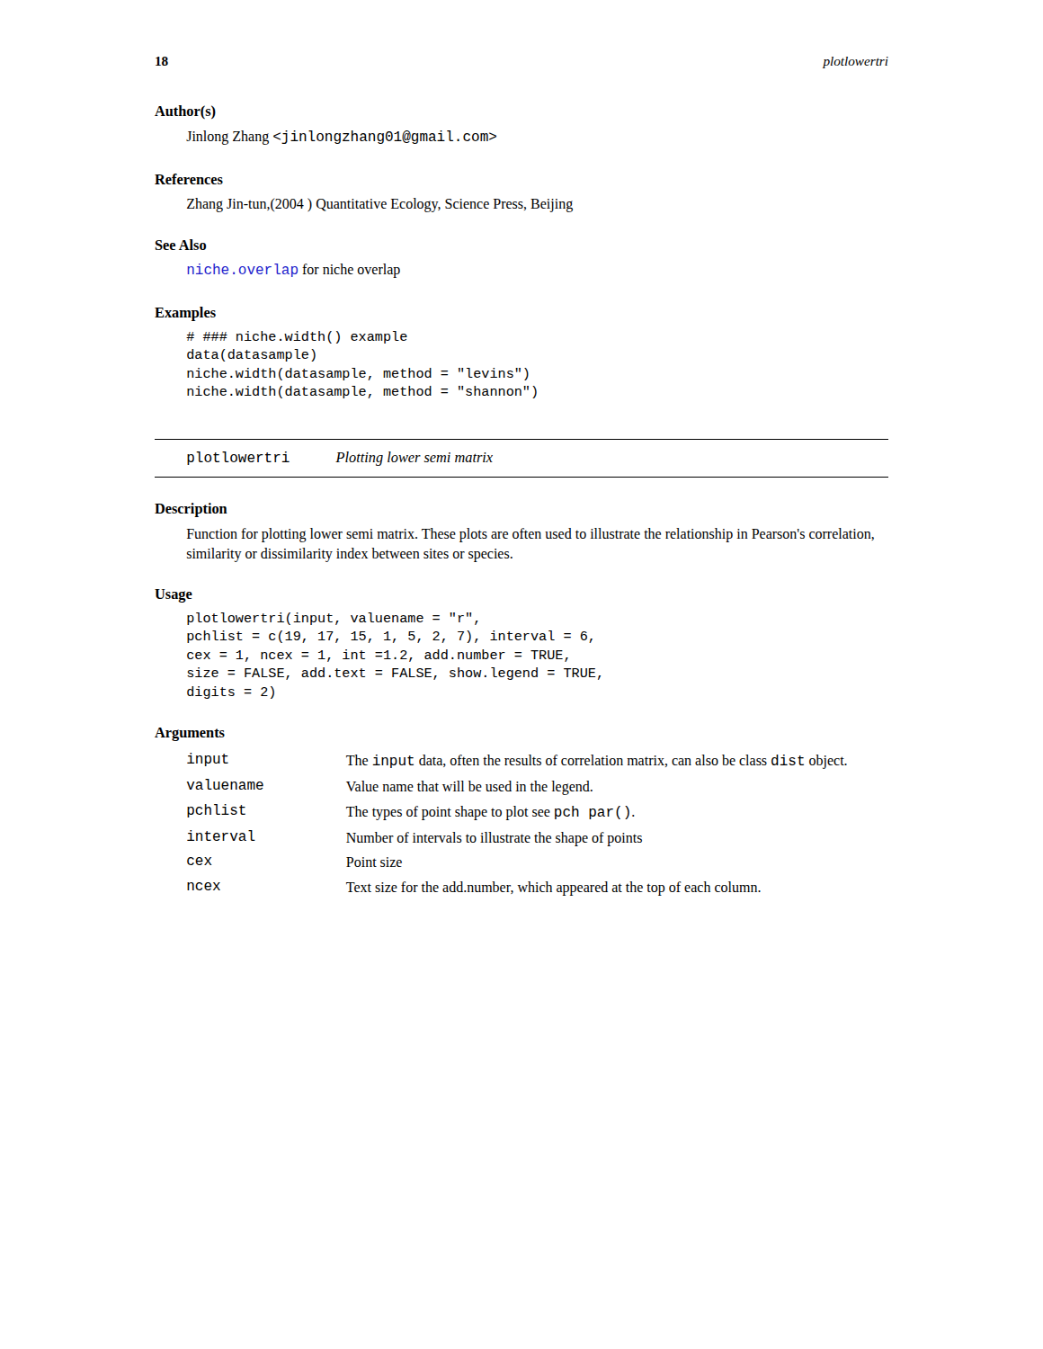18 plotlowertri
Author(s)
Jinlong Zhang <jinlongzhang01@gmail.com>
References
Zhang Jin-tun,(2004 ) Quantitative Ecology, Science Press, Beijing
See Also
niche.overlap for niche overlap
Examples
# ### niche.width() example
data(datasample)
niche.width(datasample, method = "levins")
niche.width(datasample, method = "shannon")
plotlowertri Plotting lower semi matrix
Description
Function for plotting lower semi matrix. These plots are often used to illustrate the relationship in Pearson's correlation, similarity or dissimilarity index between sites or species.
Usage
plotlowertri(input, valuename = "r",
pchlist = c(19, 17, 15, 1, 5, 2, 7), interval = 6,
cex = 1, ncex = 1, int =1.2, add.number = TRUE,
size = FALSE, add.text = FALSE, show.legend = TRUE,
digits = 2)
Arguments
| input | The input data, often the results of correlation matrix, can also be class dist object. |
| valuename | Value name that will be used in the legend. |
| pchlist | The types of point shape to plot see pch par() . |
| interval | Number of intervals to illustrate the shape of points |
| cex | Point size |
| ncex | Text size for the add.number, which appeared at the top of each column. |